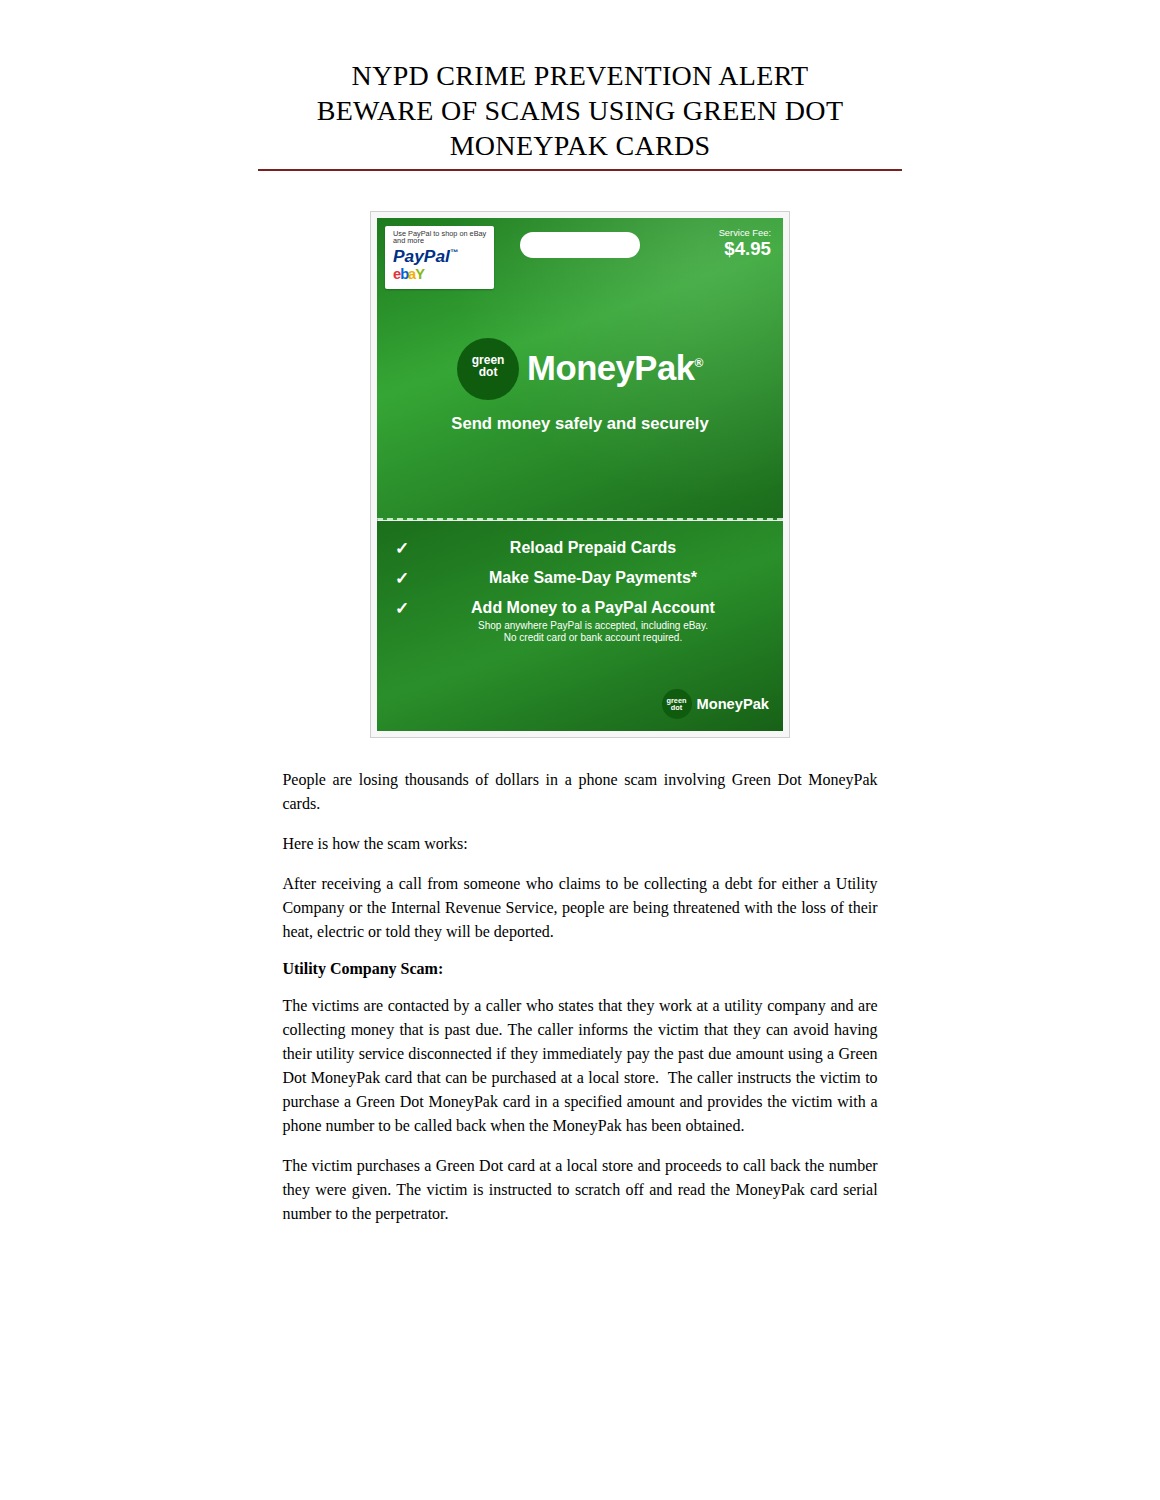NYPD CRIME PREVENTION ALERT
BEWARE OF SCAMS USING GREEN DOT MONEYPAK CARDS
Use PayPal to shop on eBay
and more PayPal™
ebaY
Service Fee: $4.95
green
dot MoneyPak®
Send money safely and securely
Reload Prepaid Cards
Make Same-Day Payments*
Add Money to a PayPal Account Shop anywhere PayPal is accepted, including eBay.
No credit card or bank account required.
green
dot MoneyPak
People are losing thousands of dollars in a phone scam involving Green Dot MoneyPak cards.
Here is how the scam works:
After receiving a call from someone who claims to be collecting a debt for either a Utility Company or the Internal Revenue Service, people are being threatened with the loss of their heat, electric or told they will be deported.
Utility Company Scam:
The victims are contacted by a caller who states that they work at a utility company and are collecting money that is past due. The caller informs the victim that they can avoid having their utility service disconnected if they immediately pay the past due amount using a Green Dot MoneyPak card that can be purchased at a local store. The caller instructs the victim to purchase a Green Dot MoneyPak card in a specified amount and provides the victim with a phone number to be called back when the MoneyPak has been obtained.
The victim purchases a Green Dot card at a local store and proceeds to call back the number they were given. The victim is instructed to scratch off and read the MoneyPak card serial number to the perpetrator.